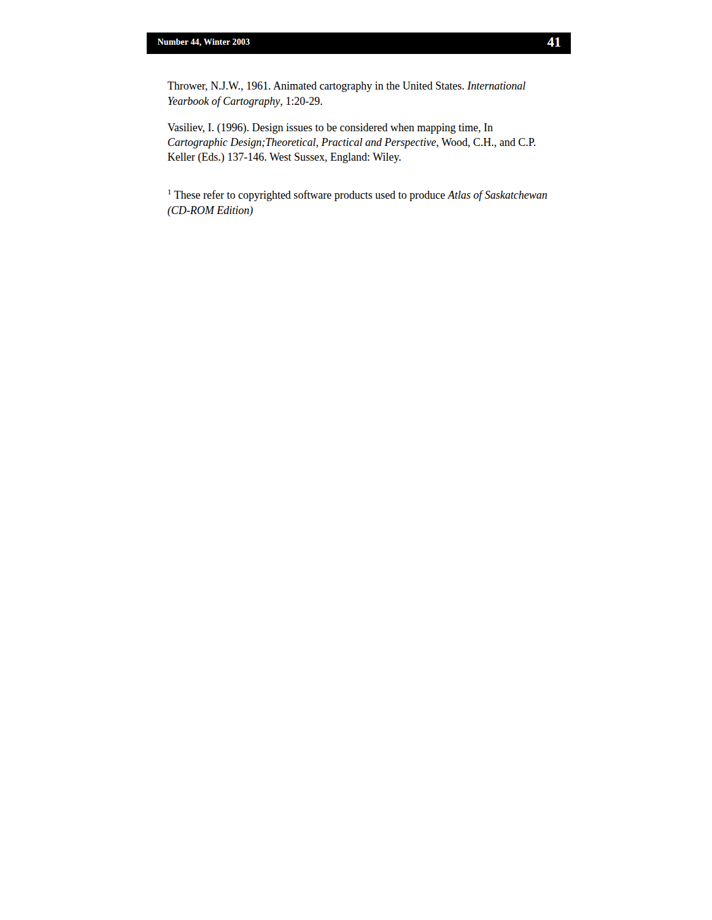Number 44, Winter 2003 41
Thrower, N.J.W., 1961. Animated cartography in the United States. International Yearbook of Cartography, 1:20-29.
Vasiliev, I. (1996). Design issues to be considered when mapping time, In Cartographic Design;Theoretical, Practical and Perspective, Wood, C.H., and C.P. Keller (Eds.) 137-146. West Sussex, England: Wiley.
1 These refer to copyrighted software products used to produce Atlas of Saskatchewan (CD-ROM Edition)